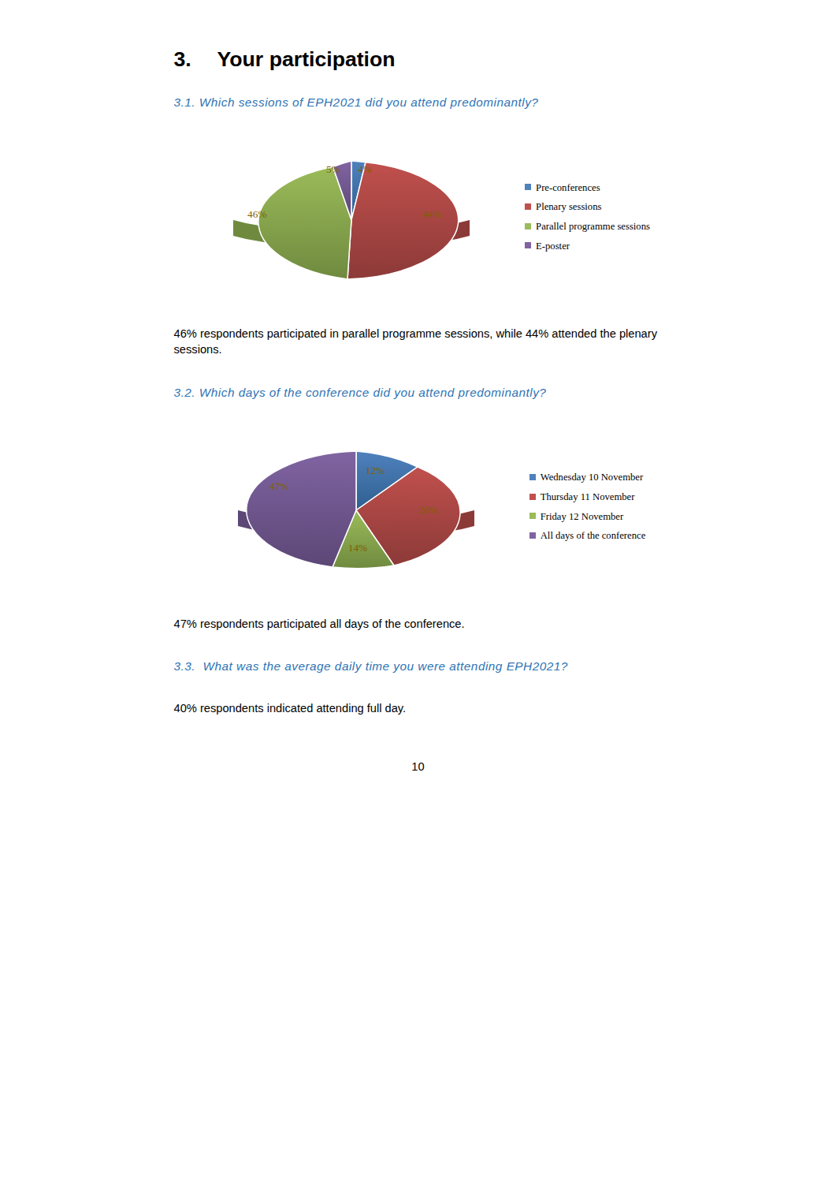3. Your participation
3.1. Which sessions of EPH2021 did you attend predominantly?
4%
5%
44%
46%
Pre-conferences
Plenary sessions
Parallel programme sessions
E-poster
46% respondents participated in parallel programme sessions, while 44% attended the plenary sessions.
3.2. Which days of the conference did you attend predominantly?
12%
26%
14%
47%
Wednesday 10 November
Thursday 11 November
Friday 12 November
All days of the conference
47% respondents participated all days of the conference.
3.3. What was the average daily time you were attending EPH2021?
40% respondents indicated attending full day.
10